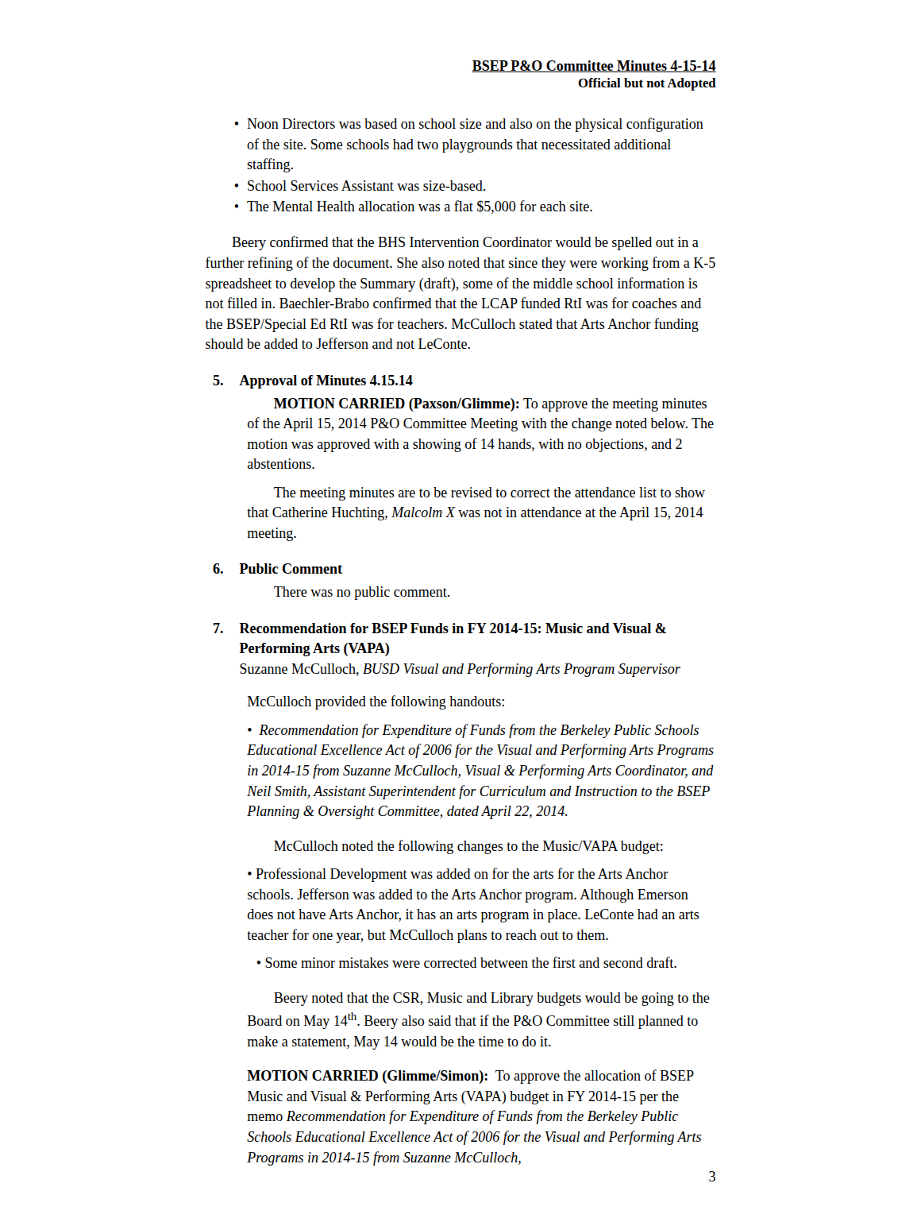BSEP P&O Committee Minutes 4-15-14
Official but not Adopted
Noon Directors was based on school size and also on the physical configuration of the site. Some schools had two playgrounds that necessitated additional staffing.
School Services Assistant was size-based.
The Mental Health allocation was a flat $5,000 for each site.
Beery confirmed that the BHS Intervention Coordinator would be spelled out in a further refining of the document. She also noted that since they were working from a K-5 spreadsheet to develop the Summary (draft), some of the middle school information is not filled in. Baechler-Brabo confirmed that the LCAP funded RtI was for coaches and the BSEP/Special Ed RtI was for teachers. McCulloch stated that Arts Anchor funding should be added to Jefferson and not LeConte.
5.
Approval of Minutes 4.15.14
MOTION CARRIED (Paxson/Glimme): To approve the meeting minutes of the April 15, 2014 P&O Committee Meeting with the change noted below. The motion was approved with a showing of 14 hands, with no objections, and 2 abstentions.
The meeting minutes are to be revised to correct the attendance list to show that Catherine Huchting, Malcolm X was not in attendance at the April 15, 2014 meeting.
6.
Public Comment
There was no public comment.
7.
Recommendation for BSEP Funds in FY 2014-15: Music and Visual & Performing Arts (VAPA)
Suzanne McCulloch, BUSD Visual and Performing Arts Program Supervisor
McCulloch provided the following handouts:
• Recommendation for Expenditure of Funds from the Berkeley Public Schools Educational Excellence Act of 2006 for the Visual and Performing Arts Programs in 2014-15 from Suzanne McCulloch, Visual & Performing Arts Coordinator, and Neil Smith, Assistant Superintendent for Curriculum and Instruction to the BSEP Planning & Oversight Committee, dated April 22, 2014.
McCulloch noted the following changes to the Music/VAPA budget:
• Professional Development was added on for the arts for the Arts Anchor schools. Jefferson was added to the Arts Anchor program. Although Emerson does not have Arts Anchor, it has an arts program in place. LeConte had an arts teacher for one year, but McCulloch plans to reach out to them.
• Some minor mistakes were corrected between the first and second draft.
Beery noted that the CSR, Music and Library budgets would be going to the Board on May 14th. Beery also said that if the P&O Committee still planned to make a statement, May 14 would be the time to do it.
MOTION CARRIED (Glimme/Simon): To approve the allocation of BSEP Music and Visual & Performing Arts (VAPA) budget in FY 2014-15 per the memo Recommendation for Expenditure of Funds from the Berkeley Public Schools Educational Excellence Act of 2006 for the Visual and Performing Arts Programs in 2014-15 from Suzanne McCulloch,
3